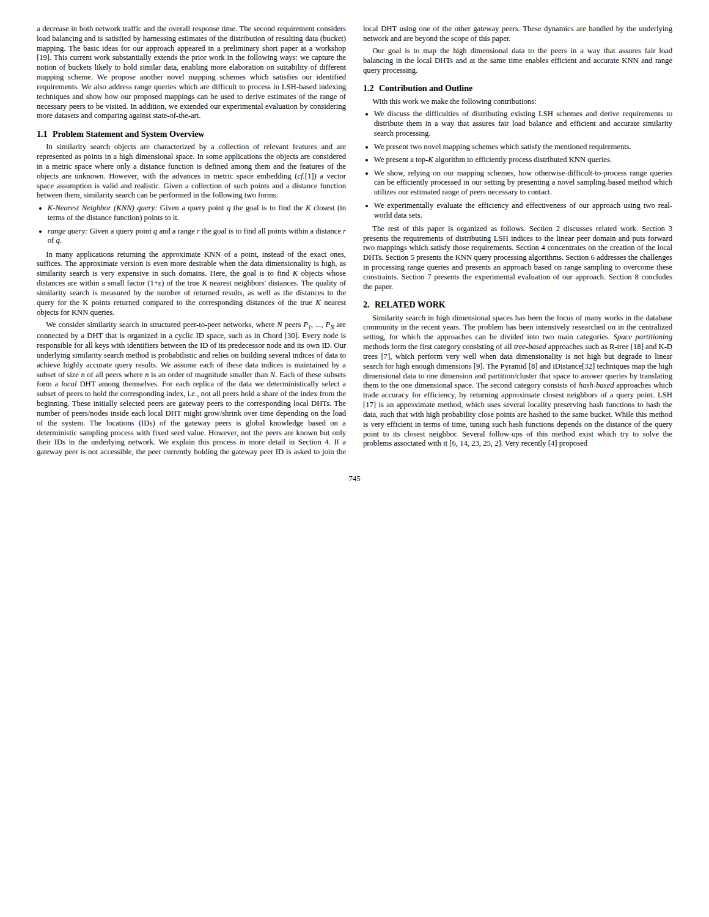a decrease in both network traffic and the overall response time. The second requirement considers load balancing and is satisfied by harnessing estimates of the distribution of resulting data (bucket) mapping. The basic ideas for our approach appeared in a preliminary short paper at a workshop [19]. This current work substantially extends the prior work in the following ways: we capture the notion of buckets likely to hold similar data, enabling more elaboration on suitability of different mapping scheme. We propose another novel mapping schemes which satisfies our identified requirements. We also address range queries which are difficult to process in LSH-based indexing techniques and show how our proposed mappings can be used to derive estimates of the range of necessary peers to be visited. In addition, we extended our experimental evaluation by considering more datasets and comparing against state-of-the-art.
1.1 Problem Statement and System Overview
In similarity search objects are characterized by a collection of relevant features and are represented as points in a high dimensional space. In some applications the objects are considered in a metric space where only a distance function is defined among them and the features of the objects are unknown. However, with the advances in metric space embedding (cf.[1]) a vector space assumption is valid and realistic. Given a collection of such points and a distance function between them, similarity search can be performed in the following two forms:
K-Nearest Neighbor (KNN) query: Given a query point q the goal is to find the K closest (in terms of the distance function) points to it.
range query: Given a query point q and a range r the goal is to find all points within a distance r of q.
In many applications returning the approximate KNN of a point, instead of the exact ones, suffices. The approximate version is even more desirable when the data dimensionality is high, as similarity search is very expensive in such domains. Here, the goal is to find K objects whose distances are within a small factor (1+ε) of the true K nearest neighbors' distances. The quality of similarity search is measured by the number of returned results, as well as the distances to the query for the K points returned compared to the corresponding distances of the true K nearest objects for KNN queries.
We consider similarity search in structured peer-to-peer networks, where N peers P1, ..., PN are connected by a DHT that is organized in a cyclic ID space, such as in Chord [30]. Every node is responsible for all keys with identifiers between the ID of its predecessor node and its own ID. Our underlying similarity search method is probabilistic and relies on building several indices of data to achieve highly accurate query results. We assume each of these data indices is maintained by a subset of size n of all peers where n is an order of magnitude smaller than N. Each of these subsets form a local DHT among themselves. For each replica of the data we deterministically select a subset of peers to hold the corresponding index, i.e., not all peers hold a share of the index from the beginning. These initially selected peers are gateway peers to the corresponding local DHTs. The number of peers/nodes inside each local DHT might grow/shrink over time depending on the load of the system. The locations (IDs) of the gateway peers is global knowledge based on a deterministic sampling process with fixed seed value. However, not the peers are known but only their IDs in the underlying network. We explain this process in more detail in Section 4. If a gateway peer is not accessible, the peer currently holding the gateway peer ID is asked to join the local DHT using one of the other gateway peers. These dynamics are handled by the underlying network and are beyond the scope of this paper.
Our goal is to map the high dimensional data to the peers in a way that assures fair load balancing in the local DHTs and at the same time enables efficient and accurate KNN and range query processing.
1.2 Contribution and Outline
With this work we make the following contributions:
We discuss the difficulties of distributing existing LSH schemes and derive requirements to distribute them in a way that assures fair load balance and efficient and accurate similarity search processing.
We present two novel mapping schemes which satisfy the mentioned requirements.
We present a top-K algorithm to efficiently process distributed KNN queries.
We show, relying on our mapping schemes, how otherwise-difficult-to-process range queries can be efficiently processed in our setting by presenting a novel sampling-based method which utilizes our estimated range of peers necessary to contact.
We experimentally evaluate the efficiency and effectiveness of our approach using two real-world data sets.
The rest of this paper is organized as follows. Section 2 discusses related work. Section 3 presents the requirements of distributing LSH indices to the linear peer domain and puts forward two mappings which satisfy those requirements. Section 4 concentrates on the creation of the local DHTs. Section 5 presents the KNN query processing algorithms. Section 6 addresses the challenges in processing range queries and presents an approach based on range sampling to overcome these constraints. Section 7 presents the experimental evaluation of our approach. Section 8 concludes the paper.
2. RELATED WORK
Similarity search in high dimensional spaces has been the focus of many works in the database community in the recent years. The problem has been intensively researched on in the centralized setting, for which the approaches can be divided into two main categories. Space partitioning methods form the first category consisting of all tree-based approaches such as R-tree [18] and K-D trees [7], which perform very well when data dimensionality is not high but degrade to linear search for high enough dimensions [9]. The Pyramid [8] and iDistance[32] techniques map the high dimensional data to one dimension and partition/cluster that space to answer queries by translating them to the one dimensional space. The second category consists of hash-based approaches which trade accuracy for efficiency, by returning approximate closest neighbors of a query point. LSH [17] is an approximate method, which uses several locality preserving hash functions to hash the data, such that with high probability close points are hashed to the same bucket. While this method is very efficient in terms of time, tuning such hash functions depends on the distance of the query point to its closest neighbor. Several follow-ups of this method exist which try to solve the problems associated with it [6, 14, 23, 25, 2]. Very recently [4] proposed
745